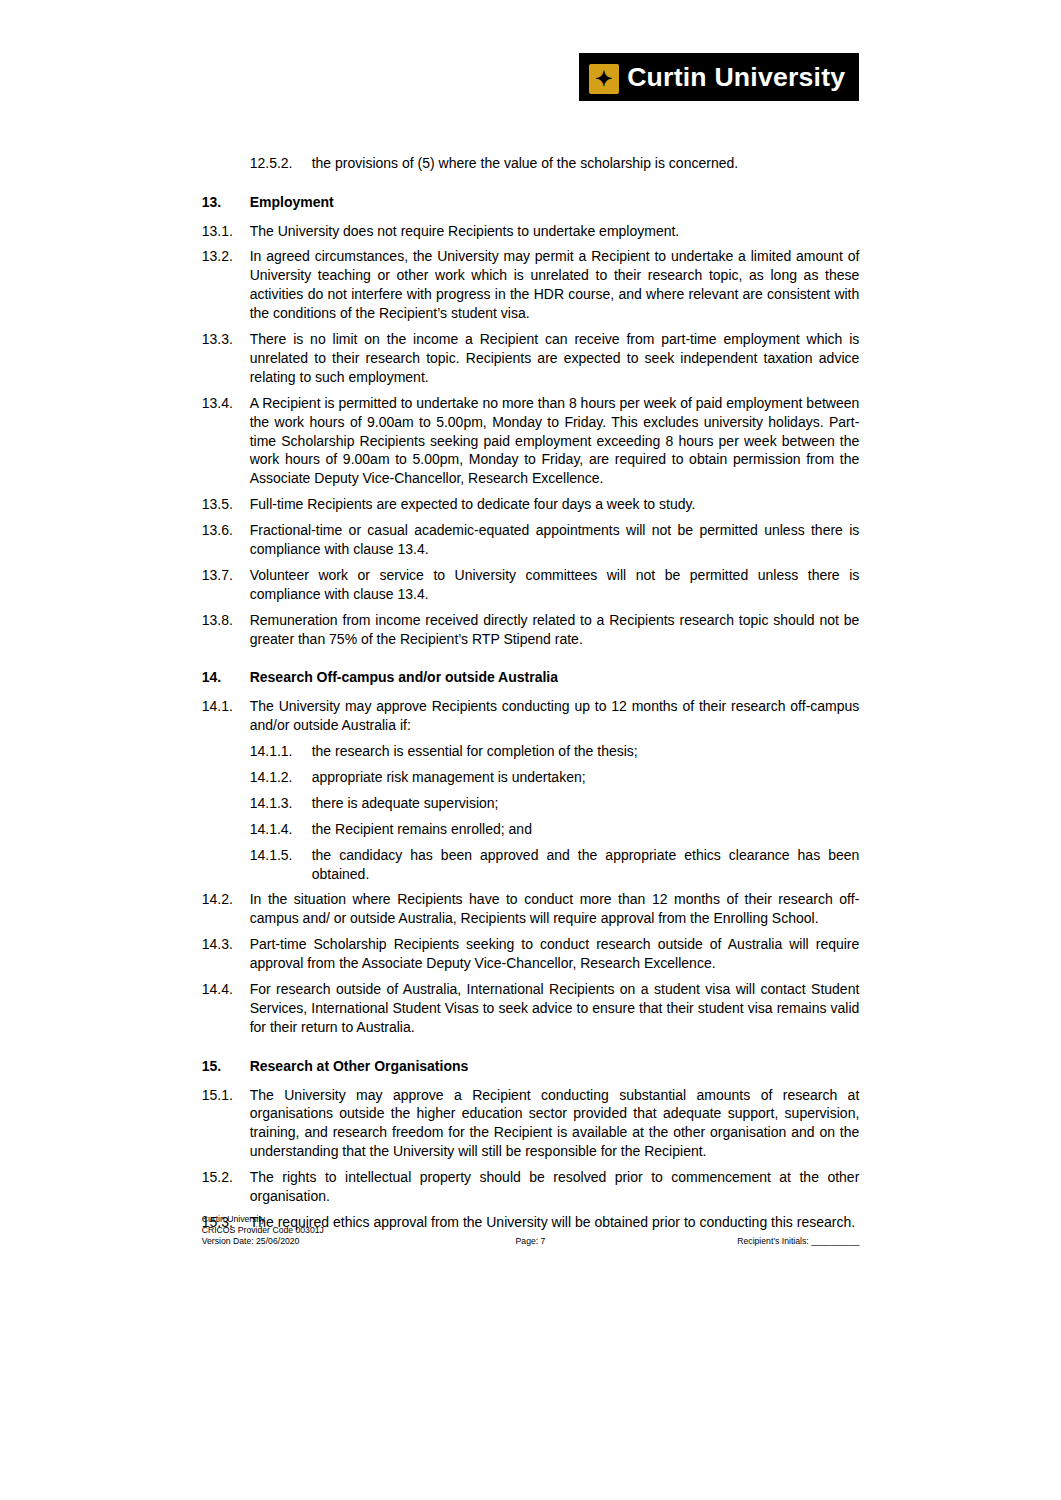✦Curtin University
12.5.2.
the provisions of (5) where the value of the scholarship is concerned.
13.
Employment
13.1.
The University does not require Recipients to undertake employment.
13.2.
In agreed circumstances, the University may permit a Recipient to undertake a limited amount of University teaching or other work which is unrelated to their research topic, as long as these activities do not interfere with progress in the HDR course, and where relevant are consistent with the conditions of the Recipient’s student visa.
13.3.
There is no limit on the income a Recipient can receive from part-time employment which is unrelated to their research topic. Recipients are expected to seek independent taxation advice relating to such employment.
13.4.
A Recipient is permitted to undertake no more than 8 hours per week of paid employment between the work hours of 9.00am to 5.00pm, Monday to Friday. This excludes university holidays. Part-time Scholarship Recipients seeking paid employment exceeding 8 hours per week between the work hours of 9.00am to 5.00pm, Monday to Friday, are required to obtain permission from the Associate Deputy Vice-Chancellor, Research Excellence.
13.5.
Full-time Recipients are expected to dedicate four days a week to study.
13.6.
Fractional-time or casual academic-equated appointments will not be permitted unless there is compliance with clause 13.4.
13.7.
Volunteer work or service to University committees will not be permitted unless there is compliance with clause 13.4.
13.8.
Remuneration from income received directly related to a Recipients research topic should not be greater than 75% of the Recipient’s RTP Stipend rate.
14.
Research Off-campus and/or outside Australia
14.1.
The University may approve Recipients conducting up to 12 months of their research off-campus and/or outside Australia if:
14.1.1.
the research is essential for completion of the thesis;
14.1.2.
appropriate risk management is undertaken;
14.1.3.
there is adequate supervision;
14.1.4.
the Recipient remains enrolled; and
14.1.5.
the candidacy has been approved and the appropriate ethics clearance has been obtained.
14.2.
In the situation where Recipients have to conduct more than 12 months of their research off-campus and/ or outside Australia, Recipients will require approval from the Enrolling School.
14.3.
Part-time Scholarship Recipients seeking to conduct research outside of Australia will require approval from the Associate Deputy Vice-Chancellor, Research Excellence.
14.4.
For research outside of Australia, International Recipients on a student visa will contact Student Services, International Student Visas to seek advice to ensure that their student visa remains valid for their return to Australia.
15.
Research at Other Organisations
15.1.
The University may approve a Recipient conducting substantial amounts of research at organisations outside the higher education sector provided that adequate support, supervision, training, and research freedom for the Recipient is available at the other organisation and on the understanding that the University will still be responsible for the Recipient.
15.2.
The rights to intellectual property should be resolved prior to commencement at the other organisation.
15.3.
The required ethics approval from the University will be obtained prior to conducting this research.
| Curtin University CRICOS Provider Code 00301J Version Date: 25/06/2020 | Page: 7 | Recipient’s Initials: __________ |